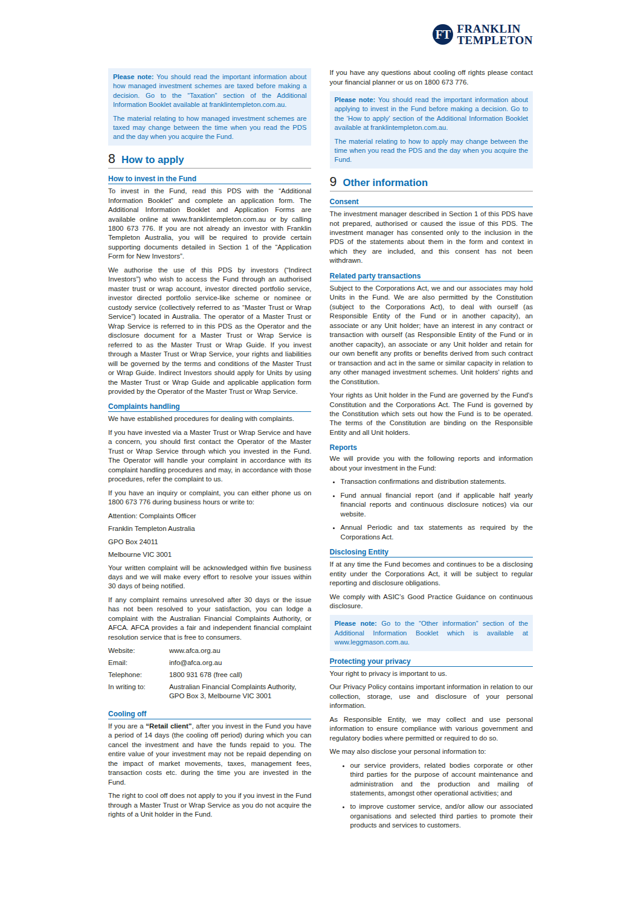FT
FRANKLIN TEMPLETON
Please note: You should read the important information about how managed investment schemes are taxed before making a decision. Go to the “Taxation” section of the Additional Information Booklet available at franklintempleton.com.au.
The material relating to how managed investment schemes are taxed may change between the time when you read the PDS and the day when you acquire the Fund.
8 How to apply
How to invest in the Fund
To invest in the Fund, read this PDS with the “Additional Information Booklet” and complete an application form. The Additional Information Booklet and Application Forms are available online at www.franklintempleton.com.au or by calling 1800 673 776. If you are not already an investor with Franklin Templeton Australia, you will be required to provide certain supporting documents detailed in Section 1 of the “Application Form for New Investors”.
We authorise the use of this PDS by investors (“Indirect Investors”) who wish to access the Fund through an authorised master trust or wrap account, investor directed portfolio service, investor directed portfolio service-like scheme or nominee or custody service (collectively referred to as “Master Trust or Wrap Service”) located in Australia. The operator of a Master Trust or Wrap Service is referred to in this PDS as the Operator and the disclosure document for a Master Trust or Wrap Service is referred to as the Master Trust or Wrap Guide. If you invest through a Master Trust or Wrap Service, your rights and liabilities will be governed by the terms and conditions of the Master Trust or Wrap Guide. Indirect Investors should apply for Units by using the Master Trust or Wrap Guide and applicable application form provided by the Operator of the Master Trust or Wrap Service.
Complaints handling
We have established procedures for dealing with complaints.
If you have invested via a Master Trust or Wrap Service and have a concern, you should first contact the Operator of the Master Trust or Wrap Service through which you invested in the Fund. The Operator will handle your complaint in accordance with its complaint handling procedures and may, in accordance with those procedures, refer the complaint to us.
If you have an inquiry or complaint, you can either phone us on 1800 673 776 during business hours or write to:
Attention: Complaints Officer
Franklin Templeton Australia
GPO Box 24011
Melbourne VIC 3001
Your written complaint will be acknowledged within five business days and we will make every effort to resolve your issues within 30 days of being notified.
If any complaint remains unresolved after 30 days or the issue has not been resolved to your satisfaction, you can lodge a complaint with the Australian Financial Complaints Authority, or AFCA. AFCA provides a fair and independent financial complaint resolution service that is free to consumers.
| Website: | www.afca.org.au |
| Email: | info@afca.org.au |
| Telephone: | 1800 931 678 (free call) |
| In writing to: | Australian Financial Complaints Authority, GPO Box 3, Melbourne VIC 3001 |
Cooling off
If you are a “Retail client”, after you invest in the Fund you have a period of 14 days (the cooling off period) during which you can cancel the investment and have the funds repaid to you. The entire value of your investment may not be repaid depending on the impact of market movements, taxes, management fees, transaction costs etc. during the time you are invested in the Fund.
The right to cool off does not apply to you if you invest in the Fund through a Master Trust or Wrap Service as you do not acquire the rights of a Unit holder in the Fund.
If you have any questions about cooling off rights please contact your financial planner or us on 1800 673 776.
Please note: You should read the important information about applying to invest in the Fund before making a decision. Go to the ‘How to apply’ section of the Additional Information Booklet available at franklintempleton.com.au.
The material relating to how to apply may change between the time when you read the PDS and the day when you acquire the Fund.
9 Other information
Consent
The investment manager described in Section 1 of this PDS have not prepared, authorised or caused the issue of this PDS. The investment manager has consented only to the inclusion in the PDS of the statements about them in the form and context in which they are included, and this consent has not been withdrawn.
Related party transactions
Subject to the Corporations Act, we and our associates may hold Units in the Fund. We are also permitted by the Constitution (subject to the Corporations Act), to deal with ourself (as Responsible Entity of the Fund or in another capacity), an associate or any Unit holder; have an interest in any contract or transaction with ourself (as Responsible Entity of the Fund or in another capacity), an associate or any Unit holder and retain for our own benefit any profits or benefits derived from such contract or transaction and act in the same or similar capacity in relation to any other managed investment schemes. Unit holders' rights and the Constitution.
Your rights as Unit holder in the Fund are governed by the Fund's Constitution and the Corporations Act. The Fund is governed by the Constitution which sets out how the Fund is to be operated. The terms of the Constitution are binding on the Responsible Entity and all Unit holders.
Reports
We will provide you with the following reports and information about your investment in the Fund:
Transaction confirmations and distribution statements.
Fund annual financial report (and if applicable half yearly financial reports and continuous disclosure notices) via our website.
Annual Periodic and tax statements as required by the Corporations Act.
Disclosing Entity
If at any time the Fund becomes and continues to be a disclosing entity under the Corporations Act, it will be subject to regular reporting and disclosure obligations.
We comply with ASIC’s Good Practice Guidance on continuous disclosure.
Please note: Go to the “Other information” section of the Additional Information Booklet which is available at www.leggmason.com.au.
Protecting your privacy
Your right to privacy is important to us.
Our Privacy Policy contains important information in relation to our collection, storage, use and disclosure of your personal information.
As Responsible Entity, we may collect and use personal information to ensure compliance with various government and regulatory bodies where permitted or required to do so.
We may also disclose your personal information to:
our service providers, related bodies corporate or other third parties for the purpose of account maintenance and administration and the production and mailing of statements, amongst other operational activities; and
to improve customer service, and/or allow our associated organisations and selected third parties to promote their products and services to customers.